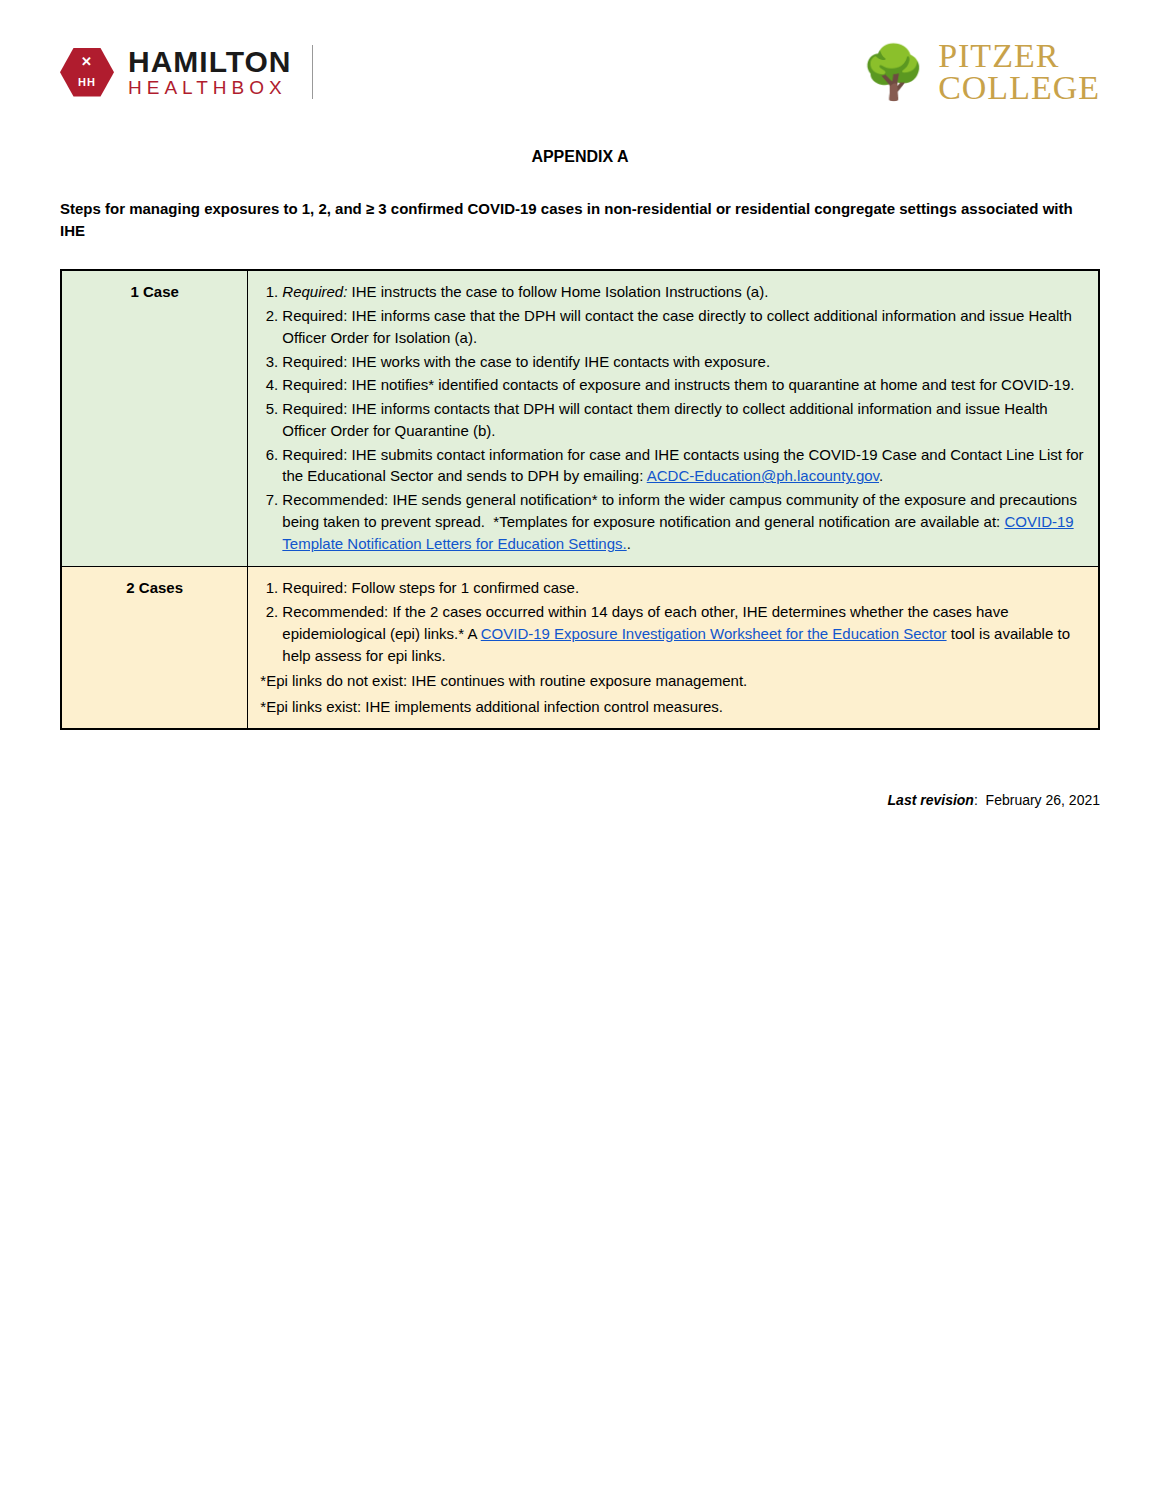✕ HH
HAMILTON
HEALTHBOX
🌳
PITZER
COLLEGE
APPENDIX A
Steps for managing exposures to 1, 2, and ≥ 3 confirmed COVID-19 cases in non-residential or residential congregate settings associated with IHE
| 1 Case | Required: IHE instructs the case to follow Home Isolation Instructions (a). Required: IHE informs case that the DPH will contact the case directly to collect additional information and issue Health Officer Order for Isolation (a). Required: IHE works with the case to identify IHE contacts with exposure. Required: IHE notifies* identified contacts of exposure and instructs them to quarantine at home and test for COVID-19. Required: IHE informs contacts that DPH will contact them directly to collect additional information and issue Health Officer Order for Quarantine (b). Required: IHE submits contact information for case and IHE contacts using the COVID-19 Case and Contact Line List for the Educational Sector and sends to DPH by emailing: ACDC-Education@ph.lacounty.gov . Recommended: IHE sends general notification* to inform the wider campus community of the exposure and precautions being taken to prevent spread. *Templates for exposure notification and general notification are available at: COVID-19 Template Notification Letters for Education Settings. . |
| 2 Cases | Required: Follow steps for 1 confirmed case. Recommended: If the 2 cases occurred within 14 days of each other, IHE determines whether the cases have epidemiological (epi) links.* A COVID-19 Exposure Investigation Worksheet for the Education Sector tool is available to help assess for epi links. *Epi links do not exist: IHE continues with routine exposure management. *Epi links exist: IHE implements additional infection control measures. |
Last revision: February 26, 2021